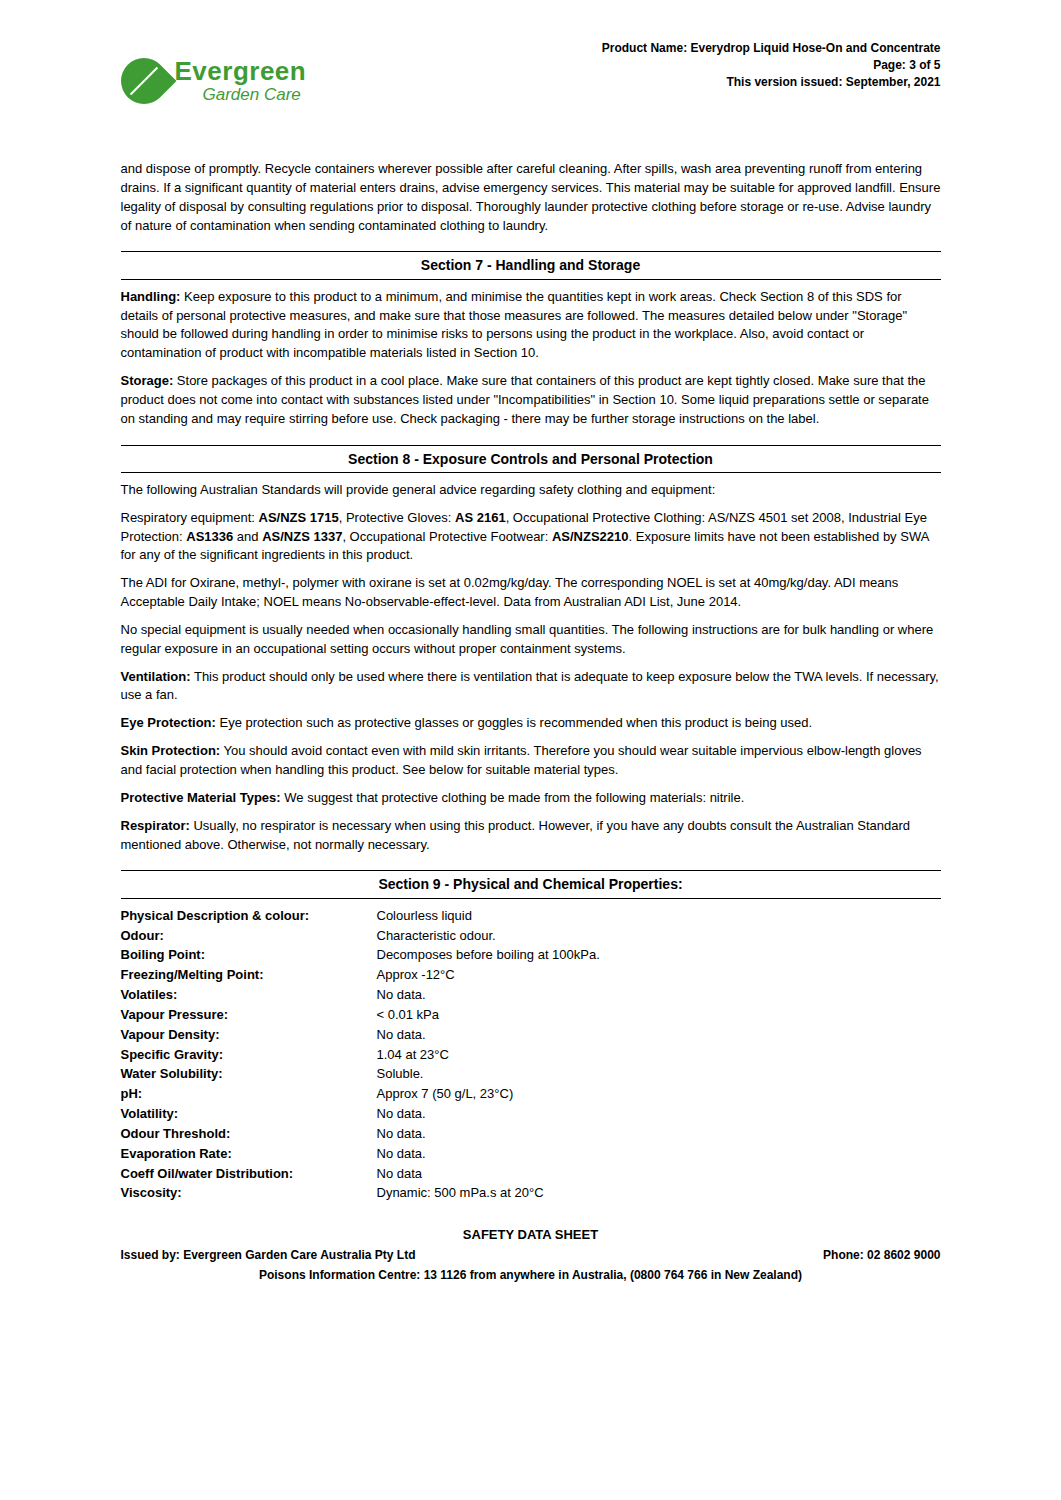Product Name: Everydrop Liquid Hose-On and Concentrate
Page: 3 of 5
This version issued: September, 2021
Evergreen
Garden Care
and dispose of promptly. Recycle containers wherever possible after careful cleaning. After spills, wash area preventing runoff from entering drains. If a significant quantity of material enters drains, advise emergency services. This material may be suitable for approved landfill. Ensure legality of disposal by consulting regulations prior to disposal. Thoroughly launder protective clothing before storage or re-use. Advise laundry of nature of contamination when sending contaminated clothing to laundry.
Section 7 - Handling and Storage
Handling: Keep exposure to this product to a minimum, and minimise the quantities kept in work areas. Check Section 8 of this SDS for details of personal protective measures, and make sure that those measures are followed. The measures detailed below under "Storage" should be followed during handling in order to minimise risks to persons using the product in the workplace. Also, avoid contact or contamination of product with incompatible materials listed in Section 10.
Storage: Store packages of this product in a cool place. Make sure that containers of this product are kept tightly closed. Make sure that the product does not come into contact with substances listed under "Incompatibilities" in Section 10. Some liquid preparations settle or separate on standing and may require stirring before use. Check packaging - there may be further storage instructions on the label.
Section 8 - Exposure Controls and Personal Protection
The following Australian Standards will provide general advice regarding safety clothing and equipment:
Respiratory equipment: AS/NZS 1715, Protective Gloves: AS 2161, Occupational Protective Clothing: AS/NZS 4501 set 2008, Industrial Eye Protection: AS1336 and AS/NZS 1337, Occupational Protective Footwear: AS/NZS2210. Exposure limits have not been established by SWA for any of the significant ingredients in this product.
The ADI for Oxirane, methyl-, polymer with oxirane is set at 0.02mg/kg/day. The corresponding NOEL is set at 40mg/kg/day. ADI means Acceptable Daily Intake; NOEL means No-observable-effect-level. Data from Australian ADI List, June 2014.
No special equipment is usually needed when occasionally handling small quantities. The following instructions are for bulk handling or where regular exposure in an occupational setting occurs without proper containment systems.
Ventilation: This product should only be used where there is ventilation that is adequate to keep exposure below the TWA levels. If necessary, use a fan.
Eye Protection: Eye protection such as protective glasses or goggles is recommended when this product is being used.
Skin Protection: You should avoid contact even with mild skin irritants. Therefore you should wear suitable impervious elbow-length gloves and facial protection when handling this product. See below for suitable material types.
Protective Material Types: We suggest that protective clothing be made from the following materials: nitrile.
Respirator: Usually, no respirator is necessary when using this product. However, if you have any doubts consult the Australian Standard mentioned above. Otherwise, not normally necessary.
Section 9 - Physical and Chemical Properties:
| Physical Description & colour: | Colourless liquid |
| Odour: | Characteristic odour. |
| Boiling Point: | Decomposes before boiling at 100kPa. |
| Freezing/Melting Point: | Approx -12°C |
| Volatiles: | No data. |
| Vapour Pressure: | < 0.01 kPa |
| Vapour Density: | No data. |
| Specific Gravity: | 1.04 at 23°C |
| Water Solubility: | Soluble. |
| pH: | Approx 7 (50 g/L, 23°C) |
| Volatility: | No data. |
| Odour Threshold: | No data. |
| Evaporation Rate: | No data. |
| Coeff Oil/water Distribution: | No data |
| Viscosity: | Dynamic: 500 mPa.s at 20°C |
SAFETY DATA SHEET
Issued by: Evergreen Garden Care Australia Pty Ltd Phone: 02 8602 9000
Poisons Information Centre: 13 1126 from anywhere in Australia, (0800 764 766 in New Zealand)